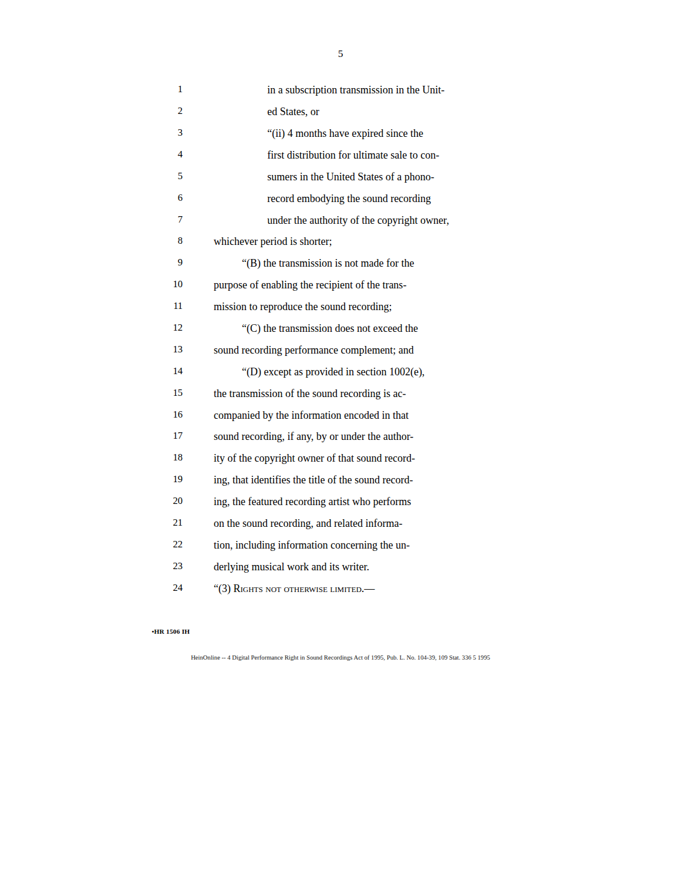5
| 1 | in a subscription transmission in the Unit- |
| 2 | ed States, or |
| 3 | “(ii) 4 months have expired since the |
| 4 | first distribution for ultimate sale to con- |
| 5 | sumers in the United States of a phono- |
| 6 | record embodying the sound recording |
| 7 | under the authority of the copyright owner, |
| 8 | whichever period is shorter; |
| 9 | “(B) the transmission is not made for the |
| 10 | purpose of enabling the recipient of the trans- |
| 11 | mission to reproduce the sound recording; |
| 12 | “(C) the transmission does not exceed the |
| 13 | sound recording performance complement; and |
| 14 | “(D) except as provided in section 1002(e), |
| 15 | the transmission of the sound recording is ac- |
| 16 | companied by the information encoded in that |
| 17 | sound recording, if any, by or under the author- |
| 18 | ity of the copyright owner of that sound record- |
| 19 | ing, that identifies the title of the sound record- |
| 20 | ing, the featured recording artist who performs |
| 21 | on the sound recording, and related informa- |
| 22 | tion, including information concerning the un- |
| 23 | derlying musical work and its writer. |
| 24 | “(3) Rights not otherwise limited. — |
•HR 1506 IH
HeinOnline -- 4 Digital Performance Right in Sound Recordings Act of 1995, Pub. L. No. 104-39, 109 Stat. 336 5 1995